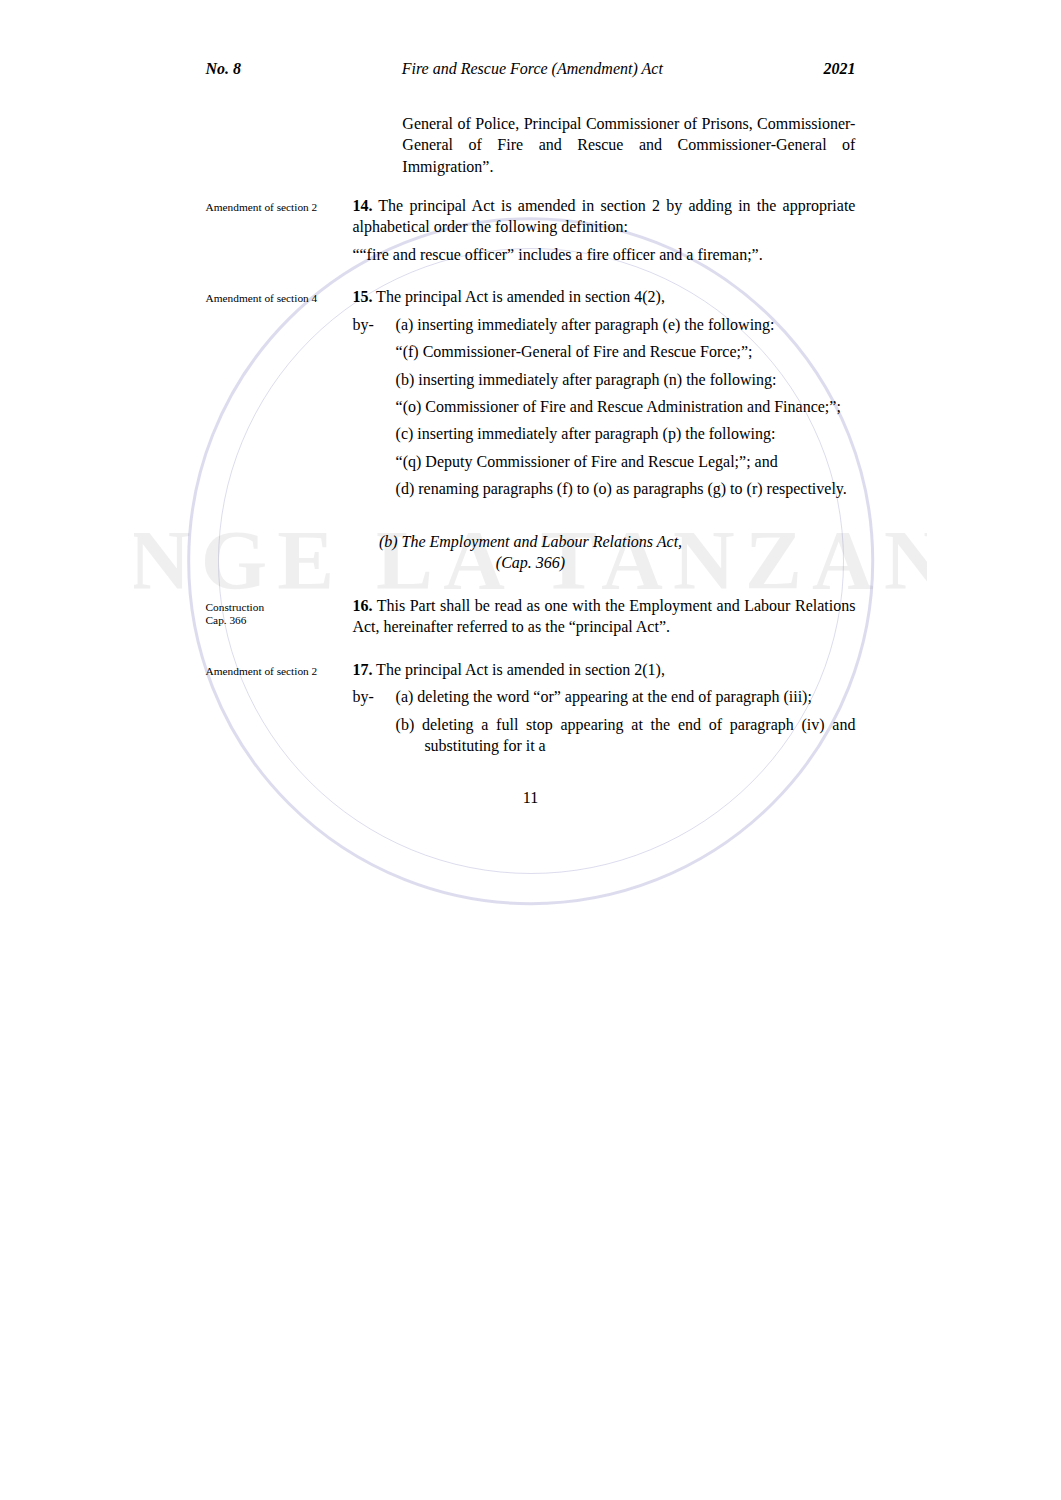BUNGE LA TANZANIA
No. 8
Fire and Rescue Force (Amendment) Act
2021
General of Police, Principal Commissioner of Prisons, Commissioner-General of Fire and Rescue and Commissioner-General of Immigration”.
Amendment of section 2
14. The principal Act is amended in section 2 by adding in the appropriate alphabetical order the following definition:
““fire and rescue officer” includes a fire officer and a fireman;”.
Amendment of section 4
15. The principal Act is amended in section 4(2),
by-
(a) inserting immediately after paragraph (e) the following:
“(f) Commissioner-General of Fire and Rescue Force;”;
(b) inserting immediately after paragraph (n) the following:
“(o) Commissioner of Fire and Rescue Administration and Finance;”;
(c) inserting immediately after paragraph (p) the following:
“(q) Deputy Commissioner of Fire and Rescue Legal;”; and
(d) renaming paragraphs (f) to (o) as paragraphs (g) to (r) respectively.
(b) The Employment and Labour Relations Act,
(Cap. 366)
ConstructionCap. 366
16. This Part shall be read as one with the Employment and Labour Relations Act, hereinafter referred to as the “principal Act”.
Amendment of section 2
17. The principal Act is amended in section 2(1),
by-
(a) deleting the word “or” appearing at the end of paragraph (iii);
(b) deleting a full stop appearing at the end of paragraph (iv) and substituting for it a
11